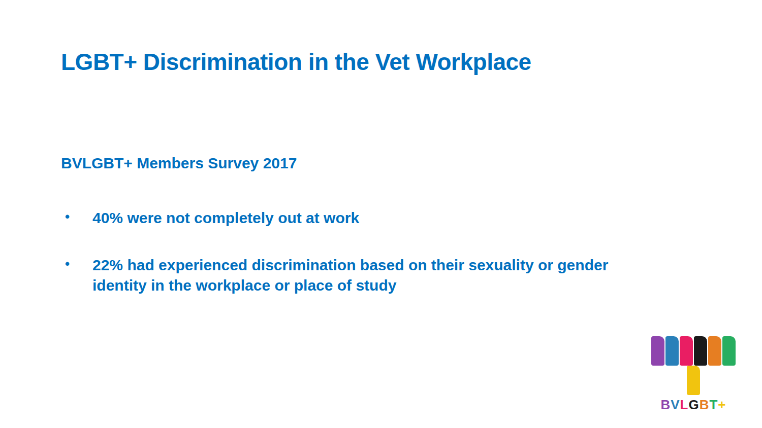LGBT+ Discrimination in the Vet Workplace
BVLGBT+ Members Survey 2017
40% were not completely out at work
22% had experienced discrimination based on their sexuality or gender identity in the workplace or place of study
BVLGBT+